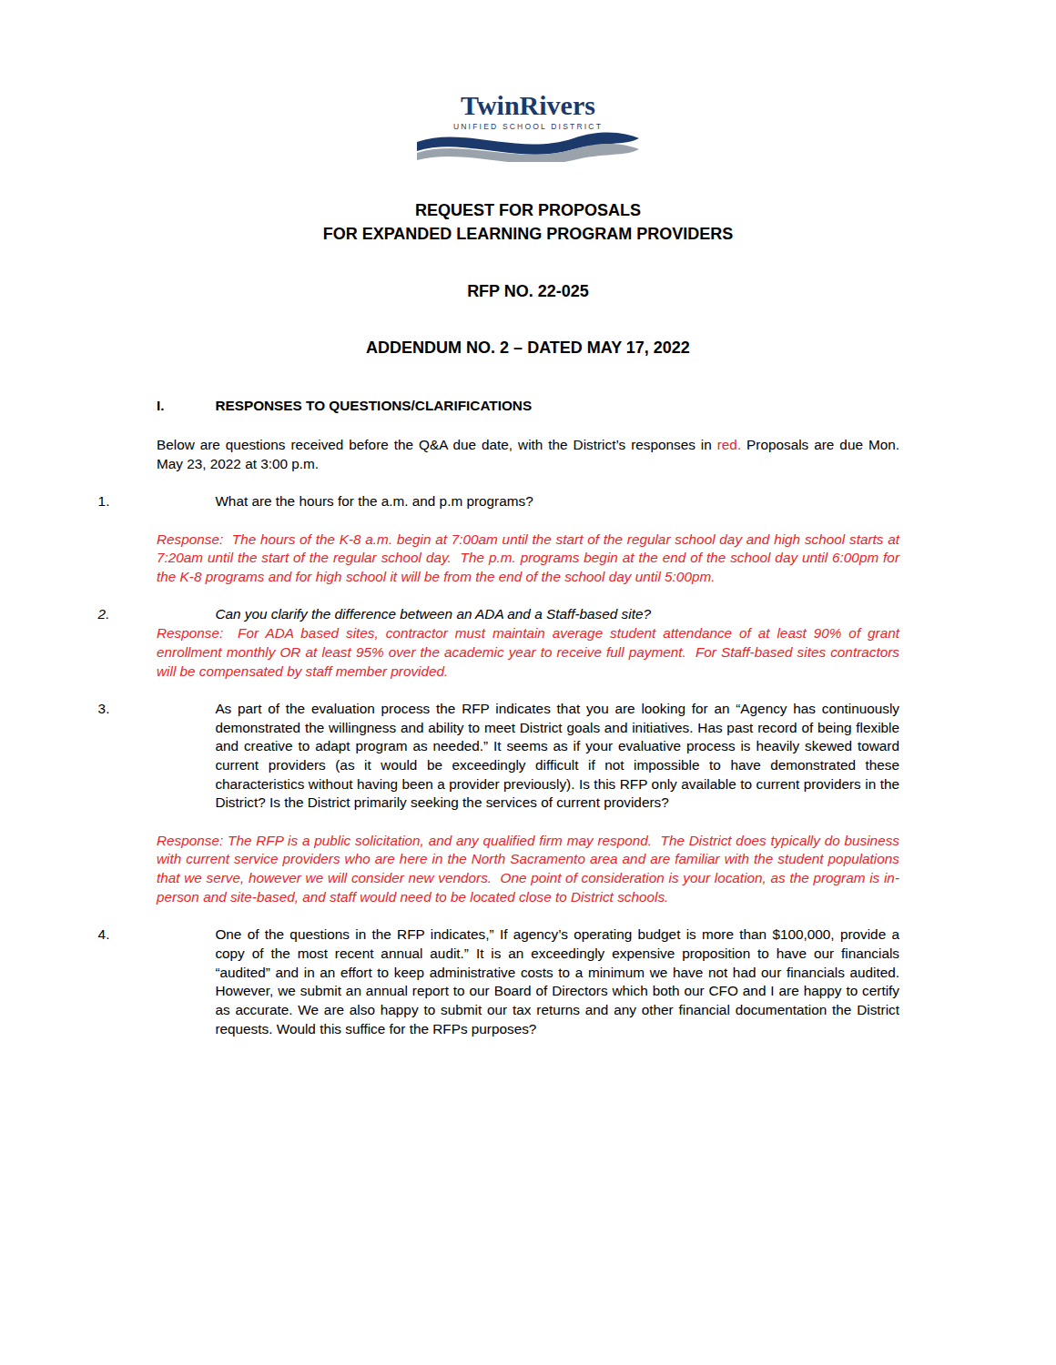TwinRivers UNIFIED SCHOOL DISTRICT
REQUEST FOR PROPOSALS
FOR EXPANDED LEARNING PROGRAM PROVIDERS
RFP NO. 22-025
ADDENDUM NO. 2 – DATED MAY 17, 2022
I. RESPONSES TO QUESTIONS/CLARIFICATIONS
Below are questions received before the Q&A due date, with the District’s responses in red. Proposals are due Mon. May 23, 2022 at 3:00 p.m.
1. What are the hours for the a.m. and p.m programs?
Response: The hours of the K-8 a.m. begin at 7:00am until the start of the regular school day and high school starts at 7:20am until the start of the regular school day. The p.m. programs begin at the end of the school day until 6:00pm for the K-8 programs and for high school it will be from the end of the school day until 5:00pm.
2. Can you clarify the difference between an ADA and a Staff-based site?
Response: For ADA based sites, contractor must maintain average student attendance of at least 90% of grant enrollment monthly OR at least 95% over the academic year to receive full payment. For Staff-based sites contractors will be compensated by staff member provided.
3. As part of the evaluation process the RFP indicates that you are looking for an “Agency has continuously demonstrated the willingness and ability to meet District goals and initiatives. Has past record of being flexible and creative to adapt program as needed.” It seems as if your evaluative process is heavily skewed toward current providers (as it would be exceedingly difficult if not impossible to have demonstrated these characteristics without having been a provider previously). Is this RFP only available to current providers in the District? Is the District primarily seeking the services of current providers?
Response: The RFP is a public solicitation, and any qualified firm may respond. The District does typically do business with current service providers who are here in the North Sacramento area and are familiar with the student populations that we serve, however we will consider new vendors. One point of consideration is your location, as the program is in-person and site-based, and staff would need to be located close to District schools.
4. One of the questions in the RFP indicates,” If agency’s operating budget is more than $100,000, provide a copy of the most recent annual audit.” It is an exceedingly expensive proposition to have our financials “audited” and in an effort to keep administrative costs to a minimum we have not had our financials audited. However, we submit an annual report to our Board of Directors which both our CFO and I are happy to certify as accurate. We are also happy to submit our tax returns and any other financial documentation the District requests. Would this suffice for the RFPs purposes?